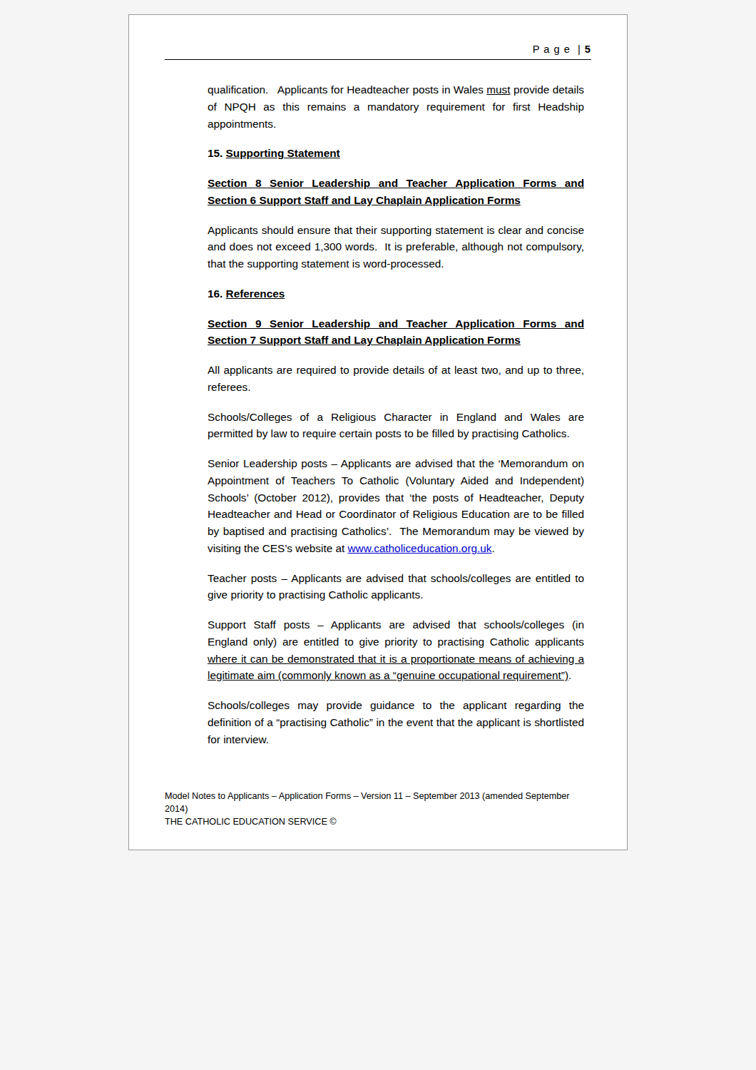P a g e | 5
qualification. Applicants for Headteacher posts in Wales must provide details of NPQH as this remains a mandatory requirement for first Headship appointments.
15. Supporting Statement
Section 8 Senior Leadership and Teacher Application Forms and Section 6 Support Staff and Lay Chaplain Application Forms
Applicants should ensure that their supporting statement is clear and concise and does not exceed 1,300 words. It is preferable, although not compulsory, that the supporting statement is word-processed.
16. References
Section 9 Senior Leadership and Teacher Application Forms and Section 7 Support Staff and Lay Chaplain Application Forms
All applicants are required to provide details of at least two, and up to three, referees.
Schools/Colleges of a Religious Character in England and Wales are permitted by law to require certain posts to be filled by practising Catholics.
Senior Leadership posts – Applicants are advised that the ‘Memorandum on Appointment of Teachers To Catholic (Voluntary Aided and Independent) Schools’ (October 2012), provides that ‘the posts of Headteacher, Deputy Headteacher and Head or Coordinator of Religious Education are to be filled by baptised and practising Catholics’. The Memorandum may be viewed by visiting the CES’s website at www.catholiceducation.org.uk.
Teacher posts – Applicants are advised that schools/colleges are entitled to give priority to practising Catholic applicants.
Support Staff posts – Applicants are advised that schools/colleges (in England only) are entitled to give priority to practising Catholic applicants where it can be demonstrated that it is a proportionate means of achieving a legitimate aim (commonly known as a “genuine occupational requirement”).
Schools/colleges may provide guidance to the applicant regarding the definition of a “practising Catholic” in the event that the applicant is shortlisted for interview.
Model Notes to Applicants – Application Forms – Version 11 – September 2013 (amended September 2014)
THE CATHOLIC EDUCATION SERVICE ©